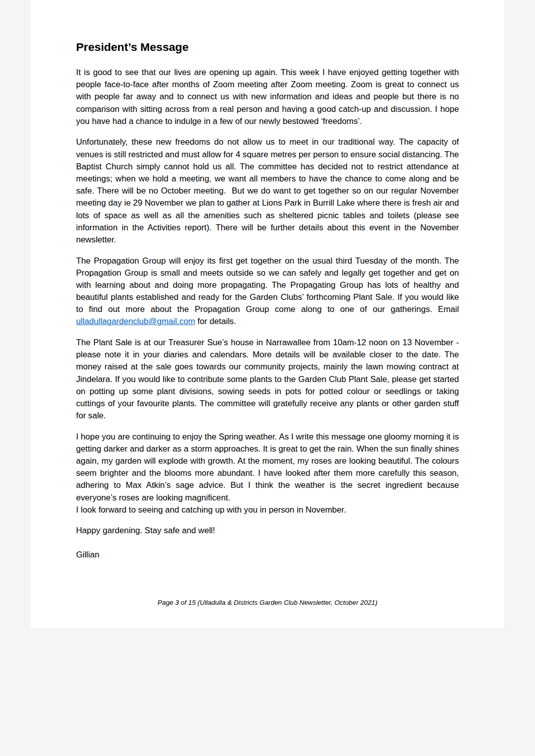President’s Message
It is good to see that our lives are opening up again. This week I have enjoyed getting together with people face-to-face after months of Zoom meeting after Zoom meeting. Zoom is great to connect us with people far away and to connect us with new information and ideas and people but there is no comparison with sitting across from a real person and having a good catch-up and discussion. I hope you have had a chance to indulge in a few of our newly bestowed ‘freedoms’.
Unfortunately, these new freedoms do not allow us to meet in our traditional way. The capacity of venues is still restricted and must allow for 4 square metres per person to ensure social distancing. The Baptist Church simply cannot hold us all. The committee has decided not to restrict attendance at meetings; when we hold a meeting, we want all members to have the chance to come along and be safe. There will be no October meeting. But we do want to get together so on our regular November meeting day ie 29 November we plan to gather at Lions Park in Burrill Lake where there is fresh air and lots of space as well as all the amenities such as sheltered picnic tables and toilets (please see information in the Activities report). There will be further details about this event in the November newsletter.
The Propagation Group will enjoy its first get together on the usual third Tuesday of the month. The Propagation Group is small and meets outside so we can safely and legally get together and get on with learning about and doing more propagating. The Propagating Group has lots of healthy and beautiful plants established and ready for the Garden Clubs’ forthcoming Plant Sale. If you would like to find out more about the Propagation Group come along to one of our gatherings. Email ulladullagardenclub@gmail.com for details.
The Plant Sale is at our Treasurer Sue’s house in Narrawallee from 10am-12 noon on 13 November - please note it in your diaries and calendars. More details will be available closer to the date. The money raised at the sale goes towards our community projects, mainly the lawn mowing contract at Jindelara. If you would like to contribute some plants to the Garden Club Plant Sale, please get started on potting up some plant divisions, sowing seeds in pots for potted colour or seedlings or taking cuttings of your favourite plants. The committee will gratefully receive any plants or other garden stuff for sale.
I hope you are continuing to enjoy the Spring weather. As I write this message one gloomy morning it is getting darker and darker as a storm approaches. It is great to get the rain. When the sun finally shines again, my garden will explode with growth. At the moment, my roses are looking beautiful. The colours seem brighter and the blooms more abundant. I have looked after them more carefully this season, adhering to Max Atkin’s sage advice. But I think the weather is the secret ingredient because everyone’s roses are looking magnificent.
I look forward to seeing and catching up with you in person in November.
Happy gardening. Stay safe and well!
Gillian
Page 3 of 15 (Ulladulla & Districts Garden Club Newsletter, October 2021)